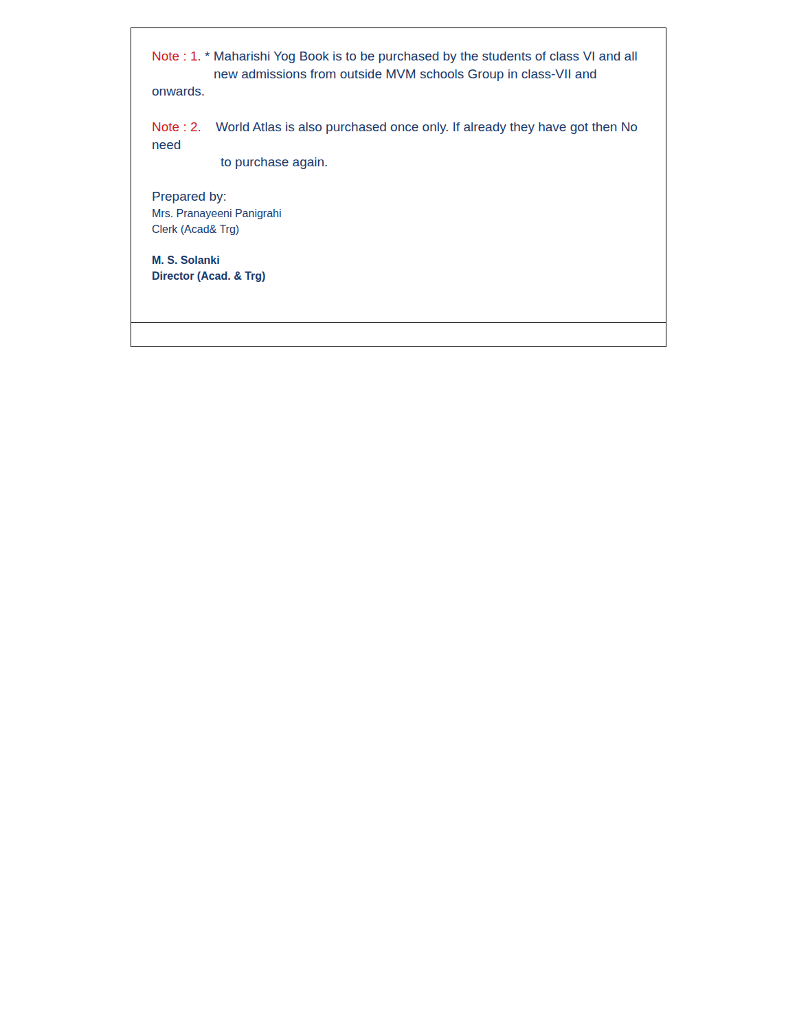Note : 1. * Maharishi Yog Book is to be purchased by the students of class VI and all
new admissions from outside MVM schools Group in class-VII and onwards.
Note : 2. World Atlas is also purchased once only. If already they have got then No need
to purchase again.
Prepared by:
Mrs. Pranayeeni Panigrahi
Clerk (Acad& Trg)
M. S. Solanki
Director (Acad. & Trg)